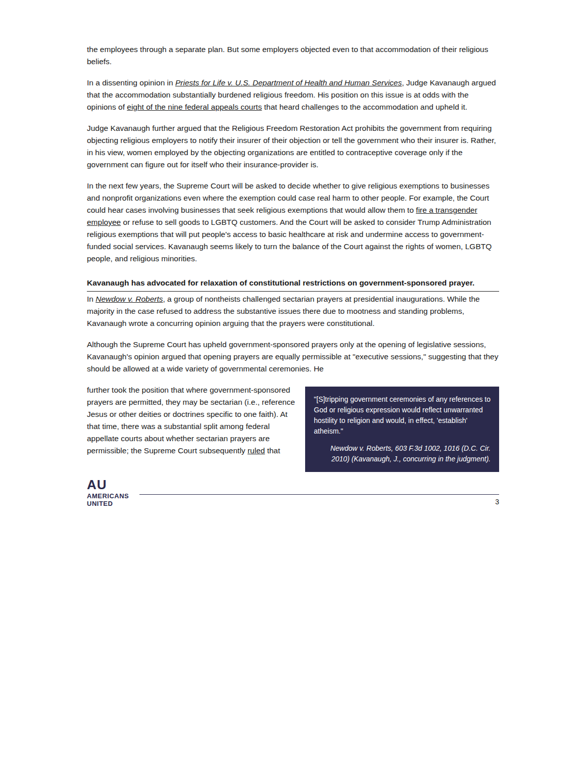the employees through a separate plan. But some employers objected even to that accommodation of their religious beliefs.
In a dissenting opinion in Priests for Life v. U.S. Department of Health and Human Services, Judge Kavanaugh argued that the accommodation substantially burdened religious freedom. His position on this issue is at odds with the opinions of eight of the nine federal appeals courts that heard challenges to the accommodation and upheld it.
Judge Kavanaugh further argued that the Religious Freedom Restoration Act prohibits the government from requiring objecting religious employers to notify their insurer of their objection or tell the government who their insurer is. Rather, in his view, women employed by the objecting organizations are entitled to contraceptive coverage only if the government can figure out for itself who their insurance-provider is.
In the next few years, the Supreme Court will be asked to decide whether to give religious exemptions to businesses and nonprofit organizations even where the exemption could case real harm to other people. For example, the Court could hear cases involving businesses that seek religious exemptions that would allow them to fire a transgender employee or refuse to sell goods to LGBTQ customers. And the Court will be asked to consider Trump Administration religious exemptions that will put people's access to basic healthcare at risk and undermine access to government-funded social services. Kavanaugh seems likely to turn the balance of the Court against the rights of women, LGBTQ people, and religious minorities.
Kavanaugh has advocated for relaxation of constitutional restrictions on government-sponsored prayer.
In Newdow v. Roberts, a group of nontheists challenged sectarian prayers at presidential inaugurations. While the majority in the case refused to address the substantive issues there due to mootness and standing problems, Kavanaugh wrote a concurring opinion arguing that the prayers were constitutional.
Although the Supreme Court has upheld government-sponsored prayers only at the opening of legislative sessions, Kavanaugh's opinion argued that opening prayers are equally permissible at "executive sessions," suggesting that they should be allowed at a wide variety of governmental ceremonies. He
"[S]tripping government ceremonies of any references to God or religious expression would reflect unwarranted hostility to religion and would, in effect, 'establish' atheism."
Newdow v. Roberts, 603 F.3d 1002, 1016 (D.C. Cir. 2010) (Kavanaugh, J., concurring in the judgment).
further took the position that where government-sponsored prayers are permitted, they may be sectarian (i.e., reference Jesus or other deities or doctrines specific to one faith). At that time, there was a substantial split among federal appellate courts about whether sectarian prayers are permissible; the Supreme Court subsequently ruled that
AU AMERICANS
UNITED
3